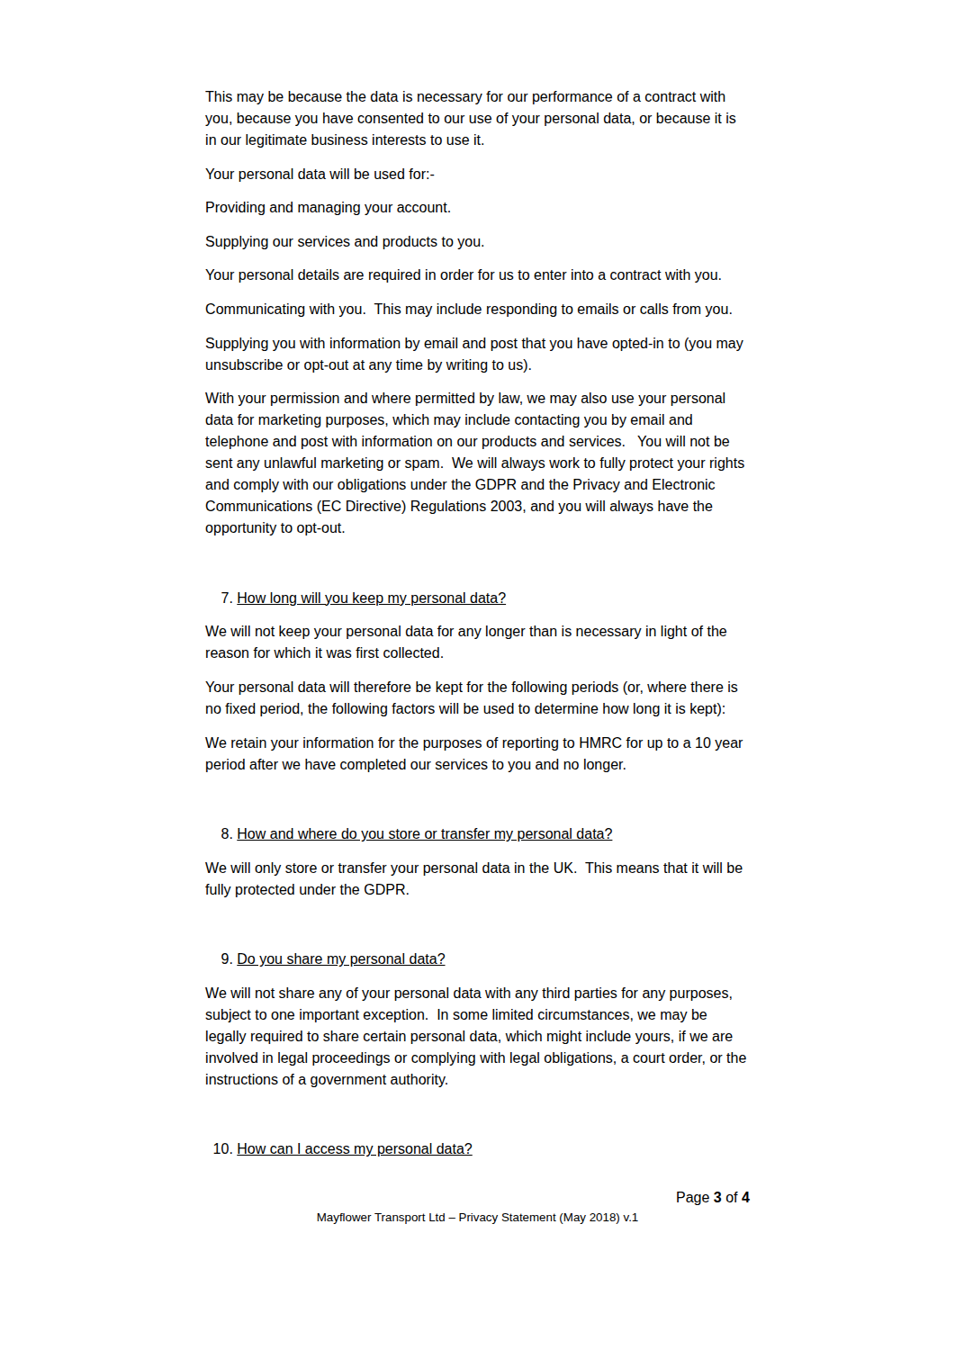This may be because the data is necessary for our performance of a contract with you, because you have consented to our use of your personal data, or because it is in our legitimate business interests to use it.
Your personal data will be used for:-
Providing and managing your account.
Supplying our services and products to you.
Your personal details are required in order for us to enter into a contract with you.
Communicating with you. This may include responding to emails or calls from you.
Supplying you with information by email and post that you have opted-in to (you may unsubscribe or opt-out at any time by writing to us).
With your permission and where permitted by law, we may also use your personal data for marketing purposes, which may include contacting you by email and telephone and post with information on our products and services. You will not be sent any unlawful marketing or spam. We will always work to fully protect your rights and comply with our obligations under the GDPR and the Privacy and Electronic Communications (EC Directive) Regulations 2003, and you will always have the opportunity to opt-out.
How long will you keep my personal data?
We will not keep your personal data for any longer than is necessary in light of the reason for which it was first collected.
Your personal data will therefore be kept for the following periods (or, where there is no fixed period, the following factors will be used to determine how long it is kept):
We retain your information for the purposes of reporting to HMRC for up to a 10 year period after we have completed our services to you and no longer.
How and where do you store or transfer my personal data?
We will only store or transfer your personal data in the UK. This means that it will be fully protected under the GDPR.
Do you share my personal data?
We will not share any of your personal data with any third parties for any purposes, subject to one important exception. In some limited circumstances, we may be legally required to share certain personal data, which might include yours, if we are involved in legal proceedings or complying with legal obligations, a court order, or the instructions of a government authority.
How can I access my personal data?
Page 3 of 4
Mayflower Transport Ltd – Privacy Statement (May 2018) v.1